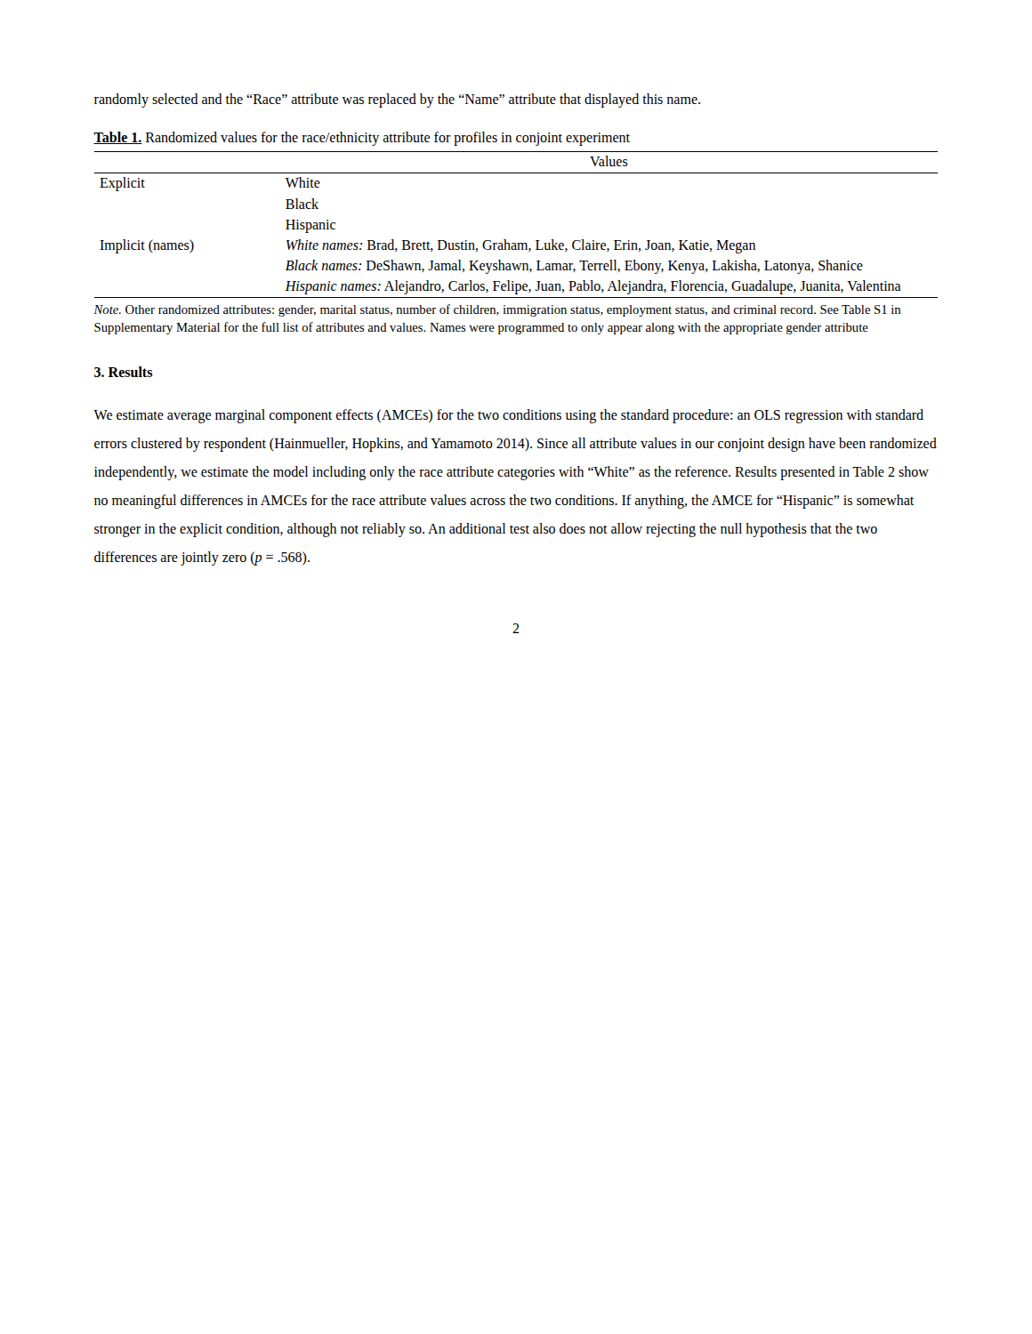randomly selected and the “Race” attribute was replaced by the “Name” attribute that displayed this name.
Table 1. Randomized values for the race/ethnicity attribute for profiles in conjoint experiment
| | Values |
| --- | --- |
| Explicit | White |
| | Black |
| | Hispanic |
| Implicit (names) | White names: Brad, Brett, Dustin, Graham, Luke, Claire, Erin, Joan, Katie, Megan |
| | Black names: DeShawn, Jamal, Keyshawn, Lamar, Terrell, Ebony, Kenya, Lakisha, Latonya, Shanice |
| | Hispanic names: Alejandro, Carlos, Felipe, Juan, Pablo, Alejandra, Florencia, Guadalupe, Juanita, Valentina |
Note. Other randomized attributes: gender, marital status, number of children, immigration status, employment status, and criminal record. See Table S1 in Supplementary Material for the full list of attributes and values. Names were programmed to only appear along with the appropriate gender attribute
3. Results
We estimate average marginal component effects (AMCEs) for the two conditions using the standard procedure: an OLS regression with standard errors clustered by respondent (Hainmueller, Hopkins, and Yamamoto 2014). Since all attribute values in our conjoint design have been randomized independently, we estimate the model including only the race attribute categories with “White” as the reference. Results presented in Table 2 show no meaningful differences in AMCEs for the race attribute values across the two conditions. If anything, the AMCE for “Hispanic” is somewhat stronger in the explicit condition, although not reliably so. An additional test also does not allow rejecting the null hypothesis that the two differences are jointly zero (p = .568).
2